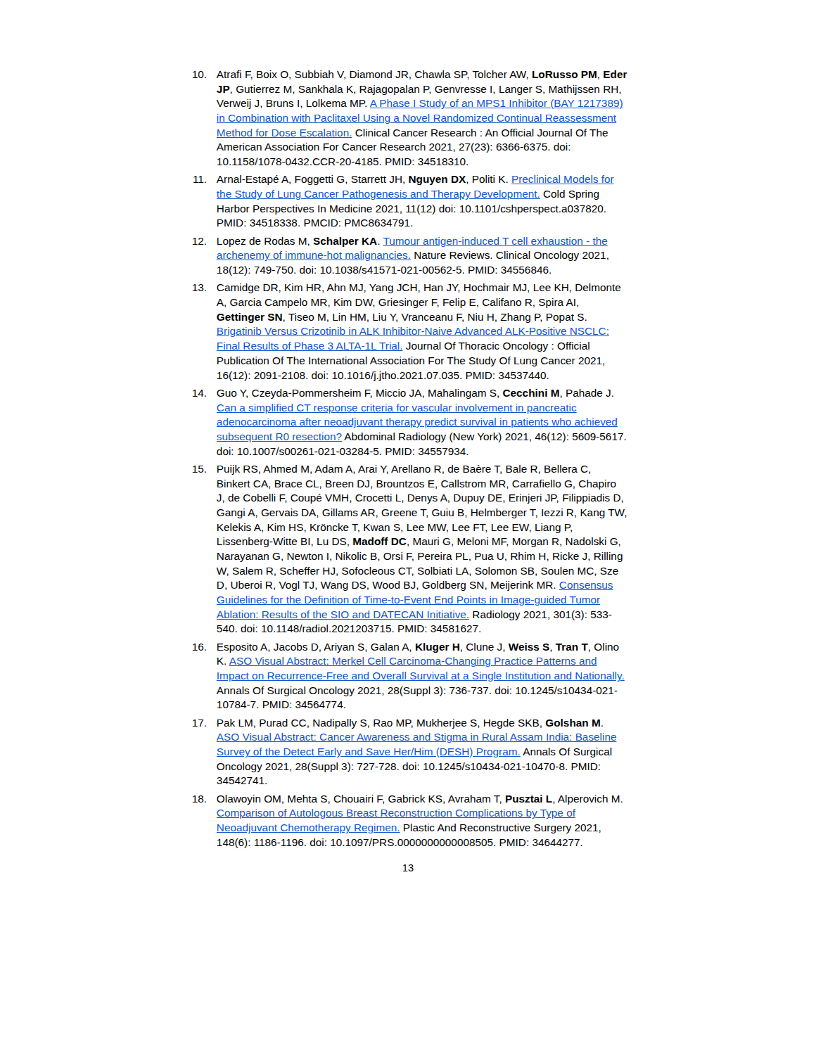10. Atrafi F, Boix O, Subbiah V, Diamond JR, Chawla SP, Tolcher AW, LoRusso PM, Eder JP, Gutierrez M, Sankhala K, Rajagopalan P, Genvresse I, Langer S, Mathijssen RH, Verweij J, Bruns I, Lolkema MP. A Phase I Study of an MPS1 Inhibitor (BAY 1217389) in Combination with Paclitaxel Using a Novel Randomized Continual Reassessment Method for Dose Escalation. Clinical Cancer Research : An Official Journal Of The American Association For Cancer Research 2021, 27(23): 6366-6375. doi: 10.1158/1078-0432.CCR-20-4185. PMID: 34518310.
11. Arnal-Estapé A, Foggetti G, Starrett JH, Nguyen DX, Politi K. Preclinical Models for the Study of Lung Cancer Pathogenesis and Therapy Development. Cold Spring Harbor Perspectives In Medicine 2021, 11(12) doi: 10.1101/cshperspect.a037820. PMID: 34518338. PMCID: PMC8634791.
12. Lopez de Rodas M, Schalper KA. Tumour antigen-induced T cell exhaustion - the archenemy of immune-hot malignancies. Nature Reviews. Clinical Oncology 2021, 18(12): 749-750. doi: 10.1038/s41571-021-00562-5. PMID: 34556846.
13. Camidge DR, Kim HR, Ahn MJ, Yang JCH, Han JY, Hochmair MJ, Lee KH, Delmonte A, Garcia Campelo MR, Kim DW, Griesinger F, Felip E, Califano R, Spira AI, Gettinger SN, Tiseo M, Lin HM, Liu Y, Vranceanu F, Niu H, Zhang P, Popat S. Brigatinib Versus Crizotinib in ALK Inhibitor-Naive Advanced ALK-Positive NSCLC: Final Results of Phase 3 ALTA-1L Trial. Journal Of Thoracic Oncology : Official Publication Of The International Association For The Study Of Lung Cancer 2021, 16(12): 2091-2108. doi: 10.1016/j.jtho.2021.07.035. PMID: 34537440.
14. Guo Y, Czeyda-Pommersheim F, Miccio JA, Mahalingam S, Cecchini M, Pahade J. Can a simplified CT response criteria for vascular involvement in pancreatic adenocarcinoma after neoadjuvant therapy predict survival in patients who achieved subsequent R0 resection? Abdominal Radiology (New York) 2021, 46(12): 5609-5617. doi: 10.1007/s00261-021-03284-5. PMID: 34557934.
15. Puijk RS, Ahmed M, Adam A, Arai Y, Arellano R, de Baère T, Bale R, Bellera C, Binkert CA, Brace CL, Breen DJ, Brountzos E, Callstrom MR, Carrafiello G, Chapiro J, de Cobelli F, Coupé VMH, Crocetti L, Denys A, Dupuy DE, Erinjeri JP, Filippiadis D, Gangi A, Gervais DA, Gillams AR, Greene T, Guiu B, Helmberger T, Iezzi R, Kang TW, Kelekis A, Kim HS, Kröncke T, Kwan S, Lee MW, Lee FT, Lee EW, Liang P, Lissenberg-Witte BI, Lu DS, Madoff DC, Mauri G, Meloni MF, Morgan R, Nadolski G, Narayanan G, Newton I, Nikolic B, Orsi F, Pereira PL, Pua U, Rhim H, Ricke J, Rilling W, Salem R, Scheffer HJ, Sofocleous CT, Solbiati LA, Solomon SB, Soulen MC, Sze D, Uberoi R, Vogl TJ, Wang DS, Wood BJ, Goldberg SN, Meijerink MR. Consensus Guidelines for the Definition of Time-to-Event End Points in Image-guided Tumor Ablation: Results of the SIO and DATECAN Initiative. Radiology 2021, 301(3): 533-540. doi: 10.1148/radiol.2021203715. PMID: 34581627.
16. Esposito A, Jacobs D, Ariyan S, Galan A, Kluger H, Clune J, Weiss S, Tran T, Olino K. ASO Visual Abstract: Merkel Cell Carcinoma-Changing Practice Patterns and Impact on Recurrence-Free and Overall Survival at a Single Institution and Nationally. Annals Of Surgical Oncology 2021, 28(Suppl 3): 736-737. doi: 10.1245/s10434-021-10784-7. PMID: 34564774.
17. Pak LM, Purad CC, Nadipally S, Rao MP, Mukherjee S, Hegde SKB, Golshan M. ASO Visual Abstract: Cancer Awareness and Stigma in Rural Assam India: Baseline Survey of the Detect Early and Save Her/Him (DESH) Program. Annals Of Surgical Oncology 2021, 28(Suppl 3): 727-728. doi: 10.1245/s10434-021-10470-8. PMID: 34542741.
18. Olawoyin OM, Mehta S, Chouairi F, Gabrick KS, Avraham T, Pusztai L, Alperovich M. Comparison of Autologous Breast Reconstruction Complications by Type of Neoadjuvant Chemotherapy Regimen. Plastic And Reconstructive Surgery 2021, 148(6): 1186-1196. doi: 10.1097/PRS.0000000000008505. PMID: 34644277.
13